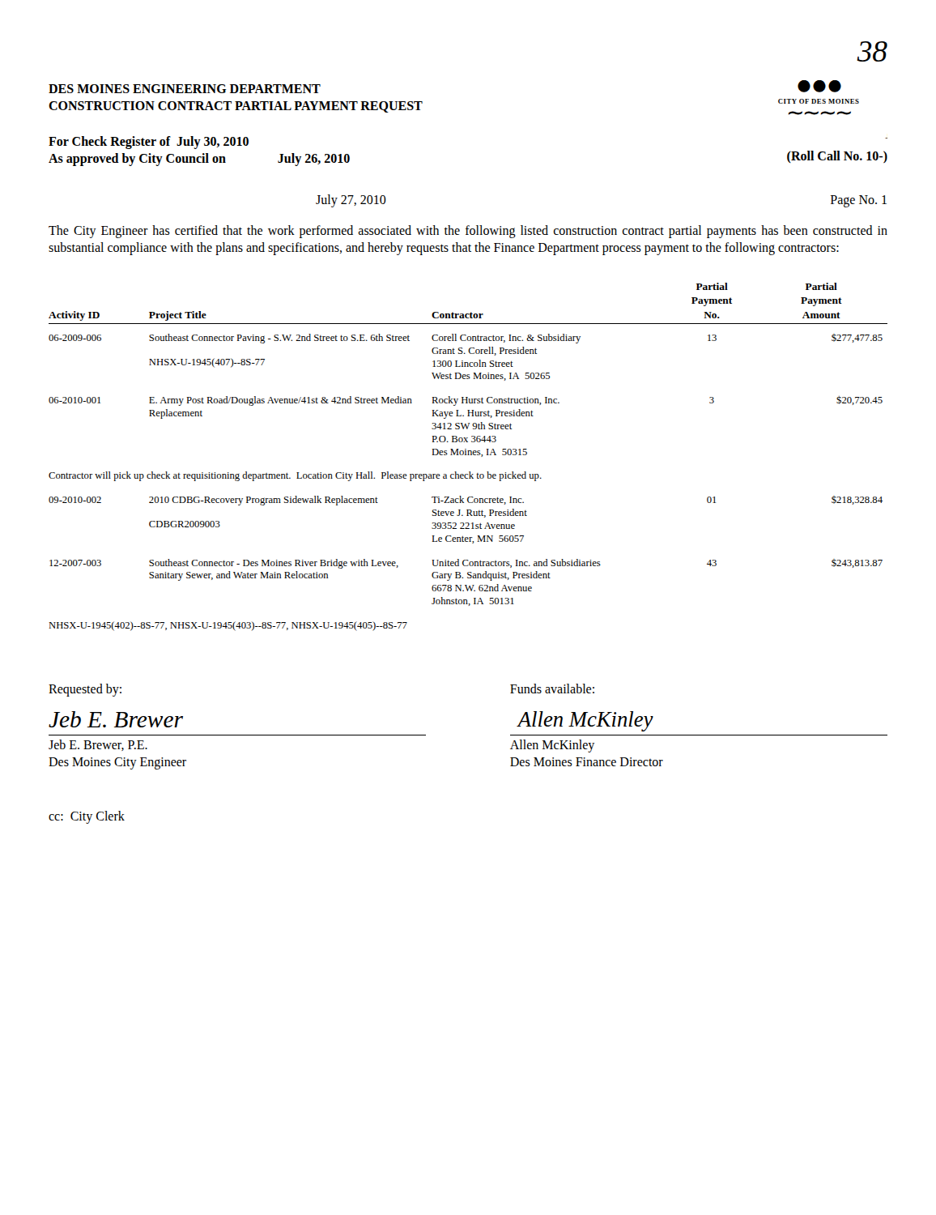38
●●●
CITY OF DES MOINES
∼∼∼∼
DES MOINES ENGINEERING DEPARTMENT
CONSTRUCTION CONTRACT PARTIAL PAYMENT REQUEST
1233 (Roll Call No. 10-)
For Check Register of July 30, 2010
As approved by City Council on July 26, 2010
Page No. 1 July 27, 2010
The City Engineer has certified that the work performed associated with the following listed construction contract partial payments has been constructed in substantial compliance with the plans and specifications, and hereby requests that the Finance Department process payment to the following contractors:
| Activity ID | Project Title | Contractor | Partial Payment No. | Partial Payment Amount |
| --- | --- | --- | --- | --- |
| 06-2009-006 | Southeast Connector Paving - S.W. 2nd Street to S.E. 6th Street NHSX-U-1945(407)--8S-77 | Corell Contractor, Inc. & Subsidiary Grant S. Corell, President 1300 Lincoln Street West Des Moines, IA 50265 | 13 | $277,477.85 |
| 06-2010-001 | E. Army Post Road/Douglas Avenue/41st & 42nd Street Median Replacement | Rocky Hurst Construction, Inc. Kaye L. Hurst, President 3412 SW 9th Street P.O. Box 36443 Des Moines, IA 50315 | 3 | $20,720.45 |
| Contractor will pick up check at requisitioning department. Location City Hall. Please prepare a check to be picked up. |
| 09-2010-002 | 2010 CDBG-Recovery Program Sidewalk Replacement CDBGR2009003 | Ti-Zack Concrete, Inc. Steve J. Rutt, President 39352 221st Avenue Le Center, MN 56057 | 01 | $218,328.84 |
| 12-2007-003 | Southeast Connector - Des Moines River Bridge with Levee, Sanitary Sewer, and Water Main Relocation | United Contractors, Inc. and Subsidiaries Gary B. Sandquist, President 6678 N.W. 62nd Avenue Johnston, IA 50131 | 43 | $243,813.87 |
| NHSX-U-1945(402)--8S-77, NHSX-U-1945(403)--8S-77, NHSX-U-1945(405)--8S-77 |
Requested by:
Jeb E. Brewer
Jeb E. Brewer, P.E.
Des Moines City Engineer
Funds available:
Allen McKinley
Allen McKinley
Des Moines Finance Director
cc: City Clerk